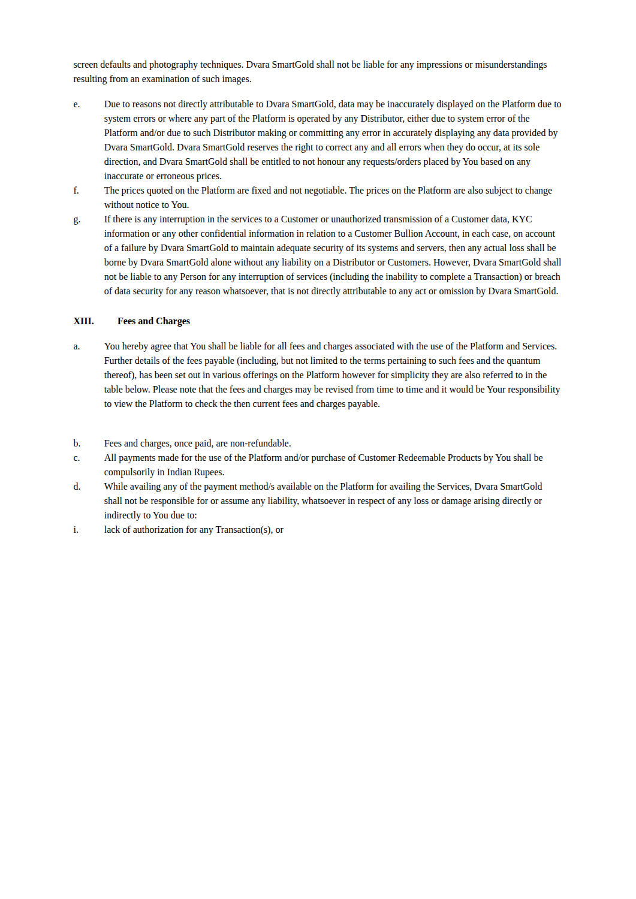screen defaults and photography techniques. Dvara SmartGold shall not be liable for any impressions or misunderstandings resulting from an examination of such images.
e. Due to reasons not directly attributable to Dvara SmartGold, data may be inaccurately displayed on the Platform due to system errors or where any part of the Platform is operated by any Distributor, either due to system error of the Platform and/or due to such Distributor making or committing any error in accurately displaying any data provided by Dvara SmartGold. Dvara SmartGold reserves the right to correct any and all errors when they do occur, at its sole direction, and Dvara SmartGold shall be entitled to not honour any requests/orders placed by You based on any inaccurate or erroneous prices.
f. The prices quoted on the Platform are fixed and not negotiable. The prices on the Platform are also subject to change without notice to You.
g. If there is any interruption in the services to a Customer or unauthorized transmission of a Customer data, KYC information or any other confidential information in relation to a Customer Bullion Account, in each case, on account of a failure by Dvara SmartGold to maintain adequate security of its systems and servers, then any actual loss shall be borne by Dvara SmartGold alone without any liability on a Distributor or Customers. However, Dvara SmartGold shall not be liable to any Person for any interruption of services (including the inability to complete a Transaction) or breach of data security for any reason whatsoever, that is not directly attributable to any act or omission by Dvara SmartGold.
XIII. Fees and Charges
a. You hereby agree that You shall be liable for all fees and charges associated with the use of the Platform and Services. Further details of the fees payable (including, but not limited to the terms pertaining to such fees and the quantum thereof), has been set out in various offerings on the Platform however for simplicity they are also referred to in the table below. Please note that the fees and charges may be revised from time to time and it would be Your responsibility to view the Platform to check the then current fees and charges payable.
b. Fees and charges, once paid, are non-refundable.
c. All payments made for the use of the Platform and/or purchase of Customer Redeemable Products by You shall be compulsorily in Indian Rupees.
d. While availing any of the payment method/s available on the Platform for availing the Services, Dvara SmartGold shall not be responsible for or assume any liability, whatsoever in respect of any loss or damage arising directly or indirectly to You due to:
i. lack of authorization for any Transaction(s), or